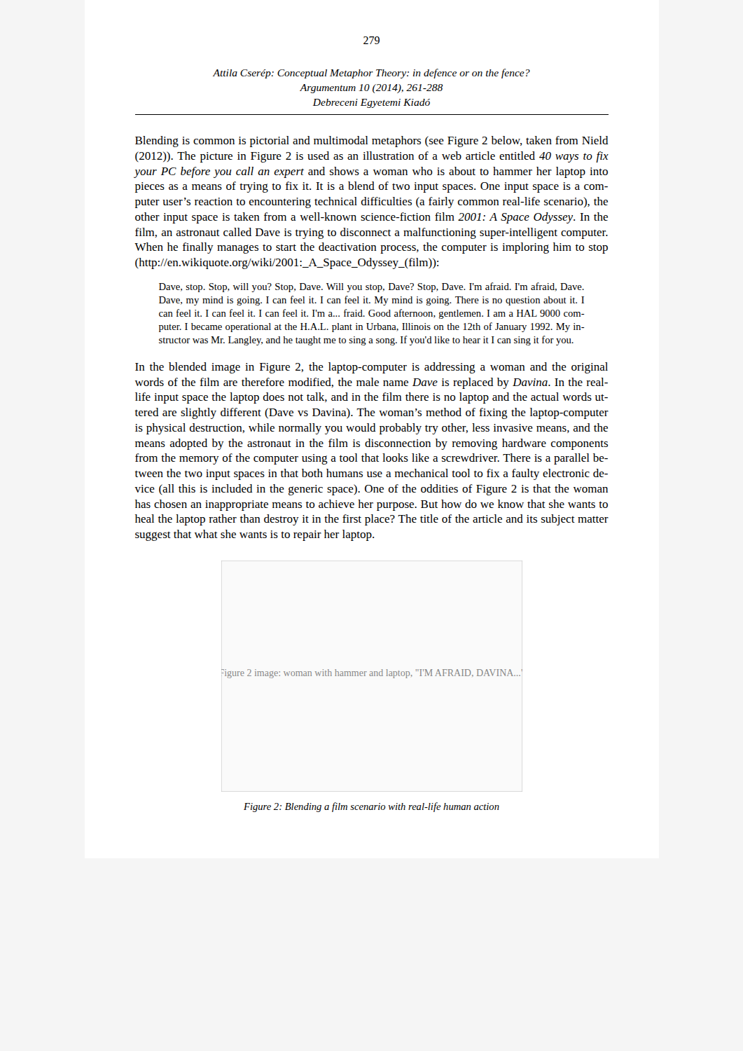279
Attila Cserép: Conceptual Metaphor Theory: in defence or on the fence? Argumentum 10 (2014), 261-288 Debreceni Egyetemi Kiadó
Blending is common is pictorial and multimodal metaphors (see Figure 2 below, taken from Nield (2012)). The picture in Figure 2 is used as an illustration of a web article entitled 40 ways to fix your PC before you call an expert and shows a woman who is about to hammer her laptop into pieces as a means of trying to fix it. It is a blend of two input spaces. One input space is a computer user’s reaction to encountering technical difficulties (a fairly common real-life scenario), the other input space is taken from a well-known science-fiction film 2001: A Space Odyssey. In the film, an astronaut called Dave is trying to disconnect a malfunctioning super-intelligent computer. When he finally manages to start the deactivation process, the computer is imploring him to stop (http://en.wikiquote.org/wiki/2001:_A_Space_Odyssey_(film)):
Dave, stop. Stop, will you? Stop, Dave. Will you stop, Dave? Stop, Dave. I'm afraid. I'm afraid, Dave. Dave, my mind is going. I can feel it. I can feel it. My mind is going. There is no question about it. I can feel it. I can feel it. I can feel it. I'm a... fraid. Good afternoon, gentlemen. I am a HAL 9000 computer. I became operational at the H.A.L. plant in Urbana, Illinois on the 12th of January 1992. My instructor was Mr. Langley, and he taught me to sing a song. If you'd like to hear it I can sing it for you.
In the blended image in Figure 2, the laptop-computer is addressing a woman and the original words of the film are therefore modified, the male name Dave is replaced by Davina. In the real-life input space the laptop does not talk, and in the film there is no laptop and the actual words uttered are slightly different (Dave vs Davina). The woman’s method of fixing the laptop-computer is physical destruction, while normally you would probably try other, less invasive means, and the means adopted by the astronaut in the film is disconnection by removing hardware components from the memory of the computer using a tool that looks like a screwdriver. There is a parallel between the two input spaces in that both humans use a mechanical tool to fix a faulty electronic device (all this is included in the generic space). One of the oddities of Figure 2 is that the woman has chosen an inappropriate means to achieve her purpose. But how do we know that she wants to heal the laptop rather than destroy it in the first place? The title of the article and its subject matter suggest that what she wants is to repair her laptop.
Figure 2: Blending a film scenario with real-life human action